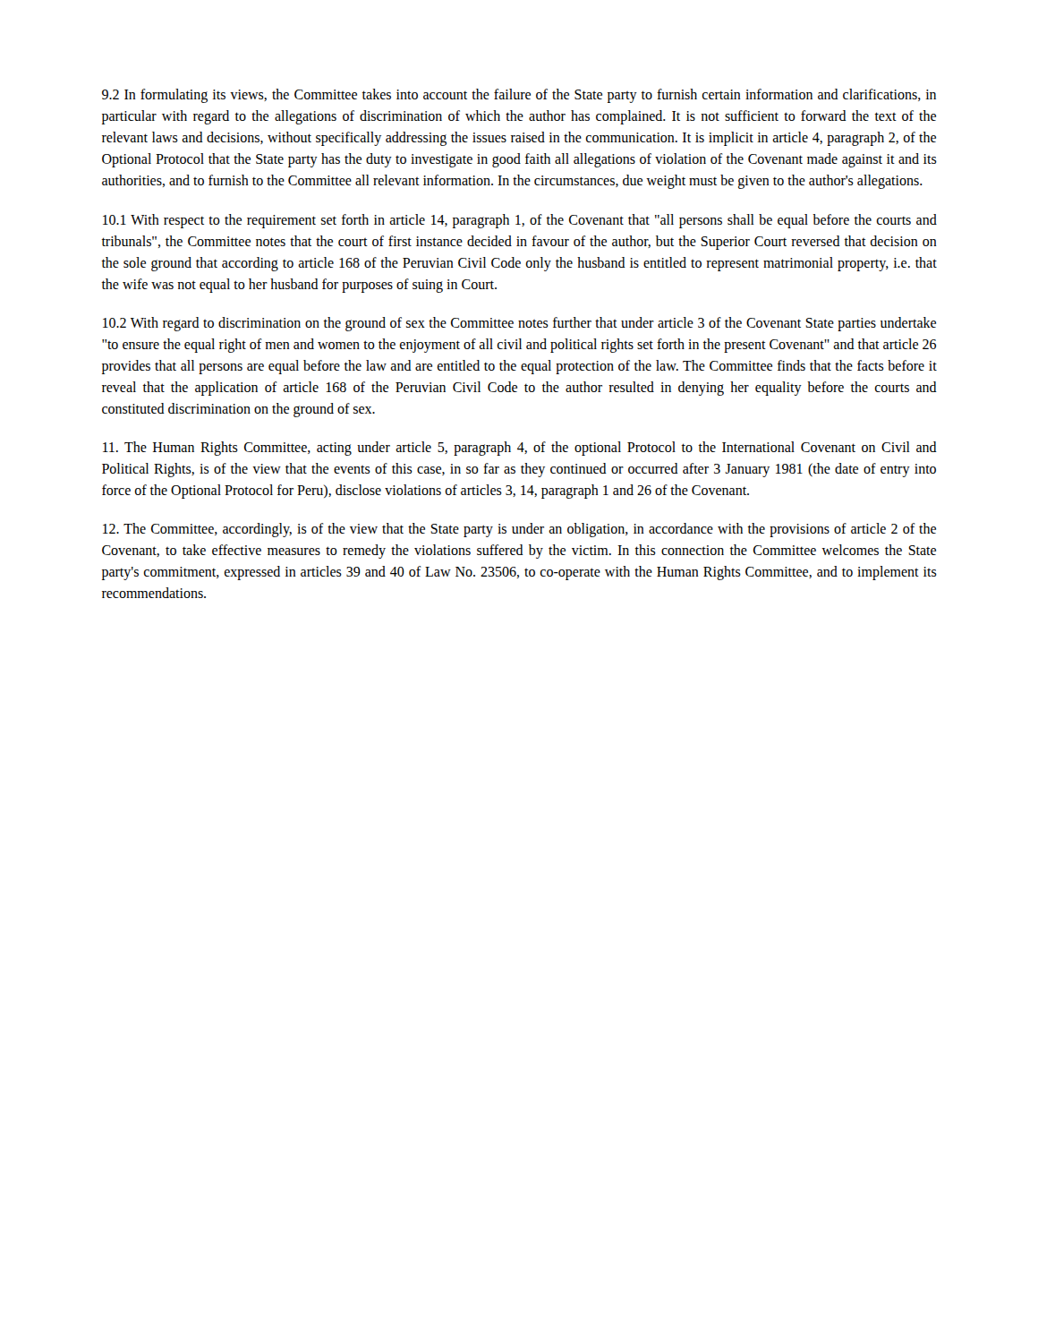9.2 In formulating its views, the Committee takes into account the failure of the State party to furnish certain information and clarifications, in particular with regard to the allegations of discrimination of which the author has complained. It is not sufficient to forward the text of the relevant laws and decisions, without specifically addressing the issues raised in the communication. It is implicit in article 4, paragraph 2, of the Optional Protocol that the State party has the duty to investigate in good faith all allegations of violation of the Covenant made against it and its authorities, and to furnish to the Committee all relevant information. In the circumstances, due weight must be given to the author's allegations.
10.1 With respect to the requirement set forth in article 14, paragraph 1, of the Covenant that "all persons shall be equal before the courts and tribunals", the Committee notes that the court of first instance decided in favour of the author, but the Superior Court reversed that decision on the sole ground that according to article 168 of the Peruvian Civil Code only the husband is entitled to represent matrimonial property, i.e. that the wife was not equal to her husband for purposes of suing in Court.
10.2 With regard to discrimination on the ground of sex the Committee notes further that under article 3 of the Covenant State parties undertake "to ensure the equal right of men and women to the enjoyment of all civil and political rights set forth in the present Covenant" and that article 26 provides that all persons are equal before the law and are entitled to the equal protection of the law. The Committee finds that the facts before it reveal that the application of article 168 of the Peruvian Civil Code to the author resulted in denying her equality before the courts and constituted discrimination on the ground of sex.
11. The Human Rights Committee, acting under article 5, paragraph 4, of the optional Protocol to the International Covenant on Civil and Political Rights, is of the view that the events of this case, in so far as they continued or occurred after 3 January 1981 (the date of entry into force of the Optional Protocol for Peru), disclose violations of articles 3, 14, paragraph 1 and 26 of the Covenant.
12. The Committee, accordingly, is of the view that the State party is under an obligation, in accordance with the provisions of article 2 of the Covenant, to take effective measures to remedy the violations suffered by the victim. In this connection the Committee welcomes the State party's commitment, expressed in articles 39 and 40 of Law No. 23506, to co-operate with the Human Rights Committee, and to implement its recommendations.